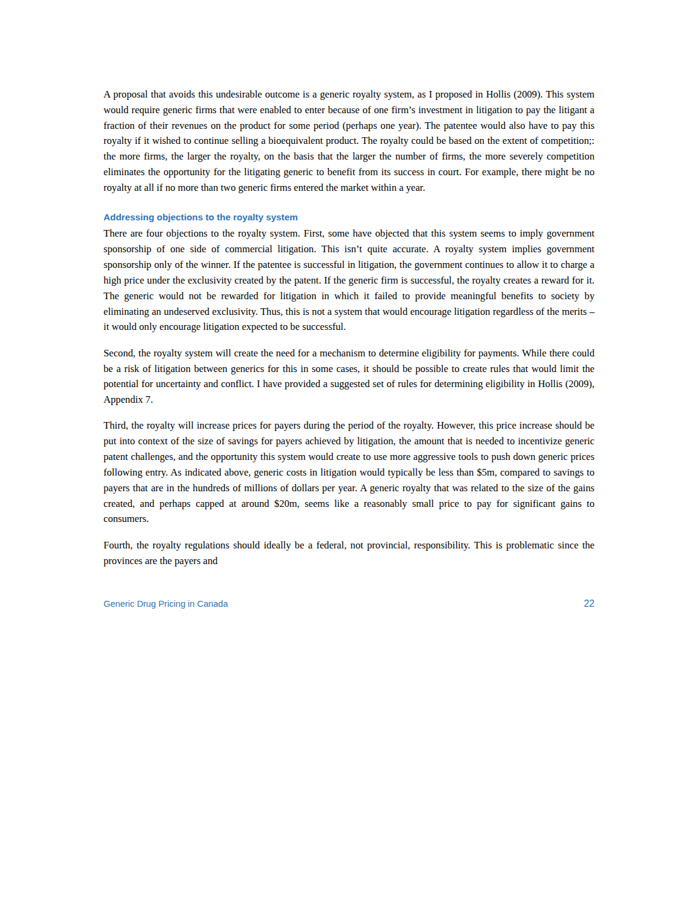A proposal that avoids this undesirable outcome is a generic royalty system, as I proposed in Hollis (2009). This system would require generic firms that were enabled to enter because of one firm’s investment in litigation to pay the litigant a fraction of their revenues on the product for some period (perhaps one year). The patentee would also have to pay this royalty if it wished to continue selling a bioequivalent product. The royalty could be based on the extent of competition;: the more firms, the larger the royalty, on the basis that the larger the number of firms, the more severely competition eliminates the opportunity for the litigating generic to benefit from its success in court. For example, there might be no royalty at all if no more than two generic firms entered the market within a year.
Addressing objections to the royalty system
There are four objections to the royalty system. First, some have objected that this system seems to imply government sponsorship of one side of commercial litigation. This isn’t quite accurate. A royalty system implies government sponsorship only of the winner. If the patentee is successful in litigation, the government continues to allow it to charge a high price under the exclusivity created by the patent. If the generic firm is successful, the royalty creates a reward for it. The generic would not be rewarded for litigation in which it failed to provide meaningful benefits to society by eliminating an undeserved exclusivity. Thus, this is not a system that would encourage litigation regardless of the merits – it would only encourage litigation expected to be successful.
Second, the royalty system will create the need for a mechanism to determine eligibility for payments. While there could be a risk of litigation between generics for this in some cases, it should be possible to create rules that would limit the potential for uncertainty and conflict. I have provided a suggested set of rules for determining eligibility in Hollis (2009), Appendix 7.
Third, the royalty will increase prices for payers during the period of the royalty. However, this price increase should be put into context of the size of savings for payers achieved by litigation, the amount that is needed to incentivize generic patent challenges, and the opportunity this system would create to use more aggressive tools to push down generic prices following entry. As indicated above, generic costs in litigation would typically be less than $5m, compared to savings to payers that are in the hundreds of millions of dollars per year. A generic royalty that was related to the size of the gains created, and perhaps capped at around $20m, seems like a reasonably small price to pay for significant gains to consumers.
Fourth, the royalty regulations should ideally be a federal, not provincial, responsibility. This is problematic since the provinces are the payers and
Generic Drug Pricing in Canada 22